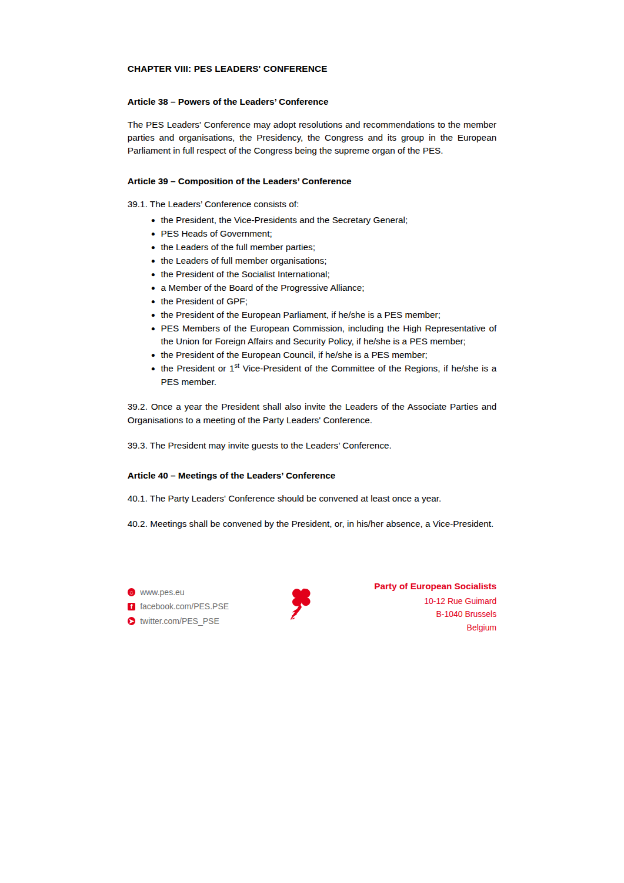CHAPTER VIII: PES LEADERS' CONFERENCE
Article 38 – Powers of the Leaders’ Conference
The PES Leaders' Conference may adopt resolutions and recommendations to the member parties and organisations, the Presidency, the Congress and its group in the European Parliament in full respect of the Congress being the supreme organ of the PES.
Article 39 – Composition of the Leaders’ Conference
39.1. The Leaders’ Conference consists of:
the President, the Vice-Presidents and the Secretary General;
PES Heads of Government;
the Leaders of the full member parties;
the Leaders of full member organisations;
the President of the Socialist International;
a Member of the Board of the Progressive Alliance;
the President of GPF;
the President of the European Parliament, if he/she is a PES member;
PES Members of the European Commission, including the High Representative of the Union for Foreign Affairs and Security Policy, if he/she is a PES member;
the President of the European Council, if he/she is a PES member;
the President or 1st Vice-President of the Committee of the Regions, if he/she is a PES member.
39.2. Once a year the President shall also invite the Leaders of the Associate Parties and Organisations to a meeting of the Party Leaders' Conference.
39.3. The President may invite guests to the Leaders’ Conference.
Article 40 – Meetings of the Leaders’ Conference
40.1. The Party Leaders' Conference should be convened at least once a year.
40.2. Meetings shall be convened by the President, or, in his/her absence, a Vice-President.
☼www.pes.eu
ffacebook.com/PES.PSE
➤twitter.com/PES_PSE
Party of European Socialists
10-12 Rue Guimard
B-1040 Brussels
Belgium